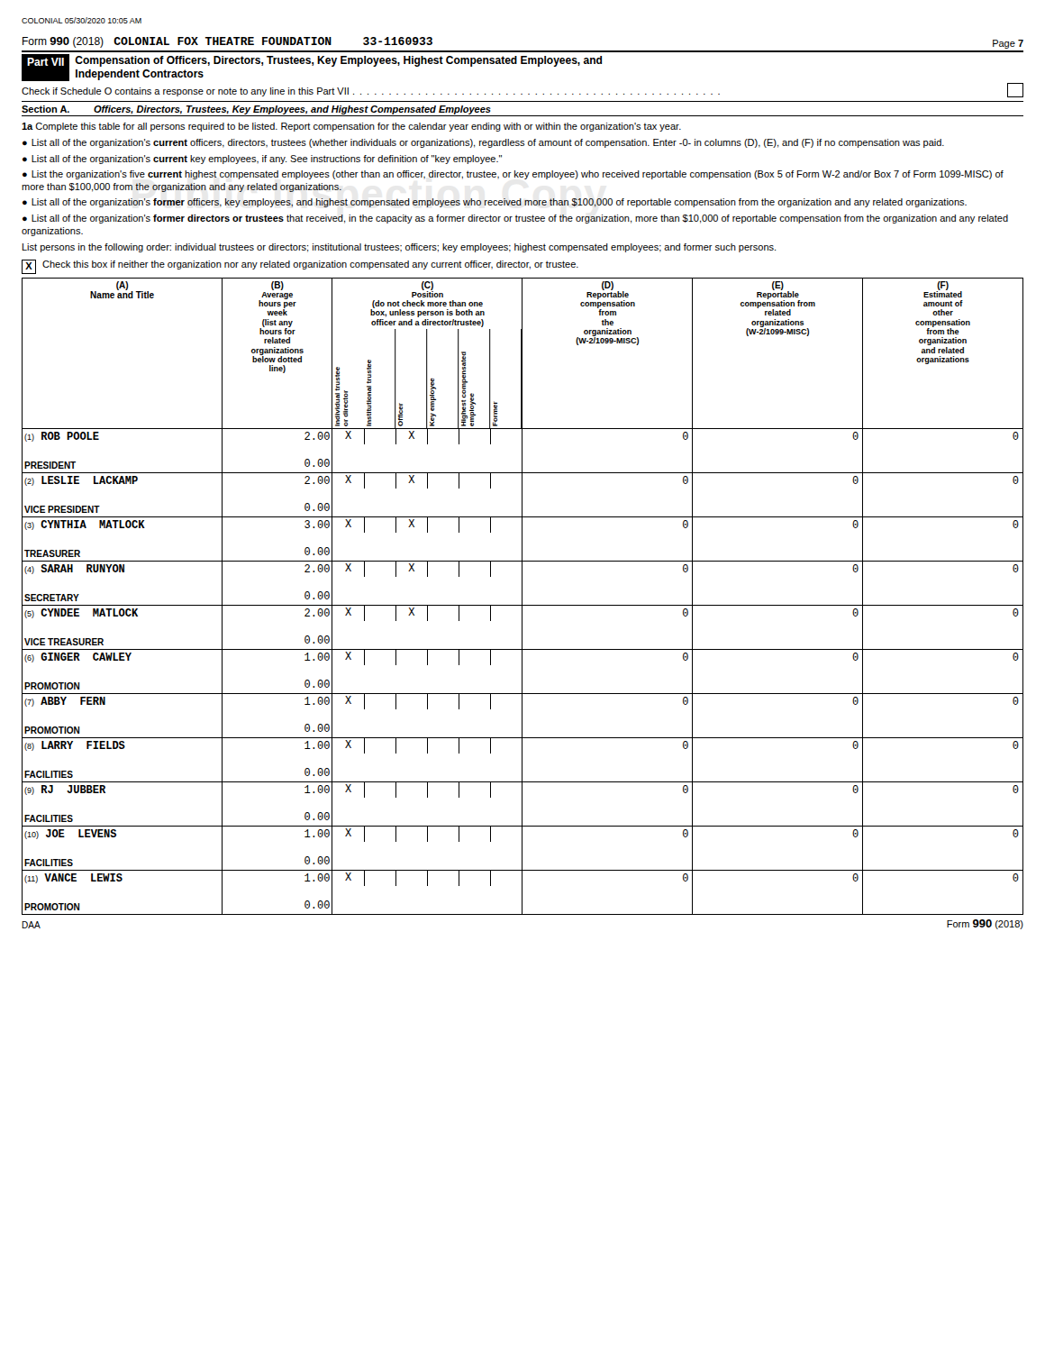Public Inspection Copy
COLONIAL 05/30/2020 10:05 AM
Form 990 (2018) COLONIAL FOX THEATRE FOUNDATION 33-1160933
Page 7
Part VII
Compensation of Officers, Directors, Trustees, Key Employees, Highest Compensated Employees, and
Independent Contractors
Check if Schedule O contains a response or note to any line in this Part VII . . . . . . . . . . . . . . . . . . . . . . . . . . . . . . . . . . . . . . . . . . . . . . . . . . .
Section A.
Officers, Directors, Trustees, Key Employees, and Highest Compensated Employees
1a Complete this table for all persons required to be listed. Report compensation for the calendar year ending with or within the organization's tax year.
List all of the organization's current officers, directors, trustees (whether individuals or organizations), regardless of amount of compensation. Enter -0- in columns (D), (E), and (F) if no compensation was paid.
List all of the organization's current key employees, if any. See instructions for definition of "key employee."
List the organization's five current highest compensated employees (other than an officer, director, trustee, or key employee) who received reportable compensation (Box 5 of Form W-2 and/or Box 7 of Form 1099-MISC) of more than $100,000 from the organization and any related organizations.
List all of the organization's former officers, key employees, and highest compensated employees who received more than $100,000 of reportable compensation from the organization and any related organizations.
List all of the organization's former directors or trustees that received, in the capacity as a former director or trustee of the organization, more than $10,000 of reportable compensation from the organization and any related organizations.
List persons in the following order: individual trustees or directors; institutional trustees; officers; key employees; highest compensated employees; and former such persons.
X Check this box if neither the organization nor any related organization compensated any current officer, director, or trustee.
| (A) Name and Title | (B) Average hours per week (list any hours for related organizations below dotted line) | (C) Position (do not check more than one box, unless person is both an officer and a director/trustee) Individual trustee or director Institutional trustee Officer Key employee Highest compensated employee Former | (D) Reportable compensation from the organization (W-2/1099-MISC) | (E) Reportable compensation from related organizations (W-2/1099-MISC) | (F) Estimated amount of other compensation from the organization and related organizations |
| --- | --- | --- | --- | --- | --- |
| (1) ROB POOLE PRESIDENT | 2.00 0.00 | / X / / X / / / / | 0 | 0 | 0 |
| (2) LESLIE LACKAMP VICE PRESIDENT | 2.00 0.00 | / X / / X / / / / | 0 | 0 | 0 |
| (3) CYNTHIA MATLOCK TREASURER | 3.00 0.00 | / X / / X / / / / | 0 | 0 | 0 |
| (4) SARAH RUNYON SECRETARY | 2.00 0.00 | / X / / X / / / / | 0 | 0 | 0 |
| (5) CYNDEE MATLOCK VICE TREASURER | 2.00 0.00 | / X / / X / / / / | 0 | 0 | 0 |
| (6) GINGER CAWLEY PROMOTION | 1.00 0.00 | / X / / / / / / | 0 | 0 | 0 |
| (7) ABBY FERN PROMOTION | 1.00 0.00 | / X / / / / / / | 0 | 0 | 0 |
| (8) LARRY FIELDS FACILITIES | 1.00 0.00 | / X / / / / / / | 0 | 0 | 0 |
| (9) RJ JUBBER FACILITIES | 1.00 0.00 | / X / / / / / / | 0 | 0 | 0 |
| (10) JOE LEVENS FACILITIES | 1.00 0.00 | / X / / / / / / | 0 | 0 | 0 |
| (11) VANCE LEWIS PROMOTION | 1.00 0.00 | / X / / / / / / | 0 | 0 | 0 |
DAA
Form 990 (2018)